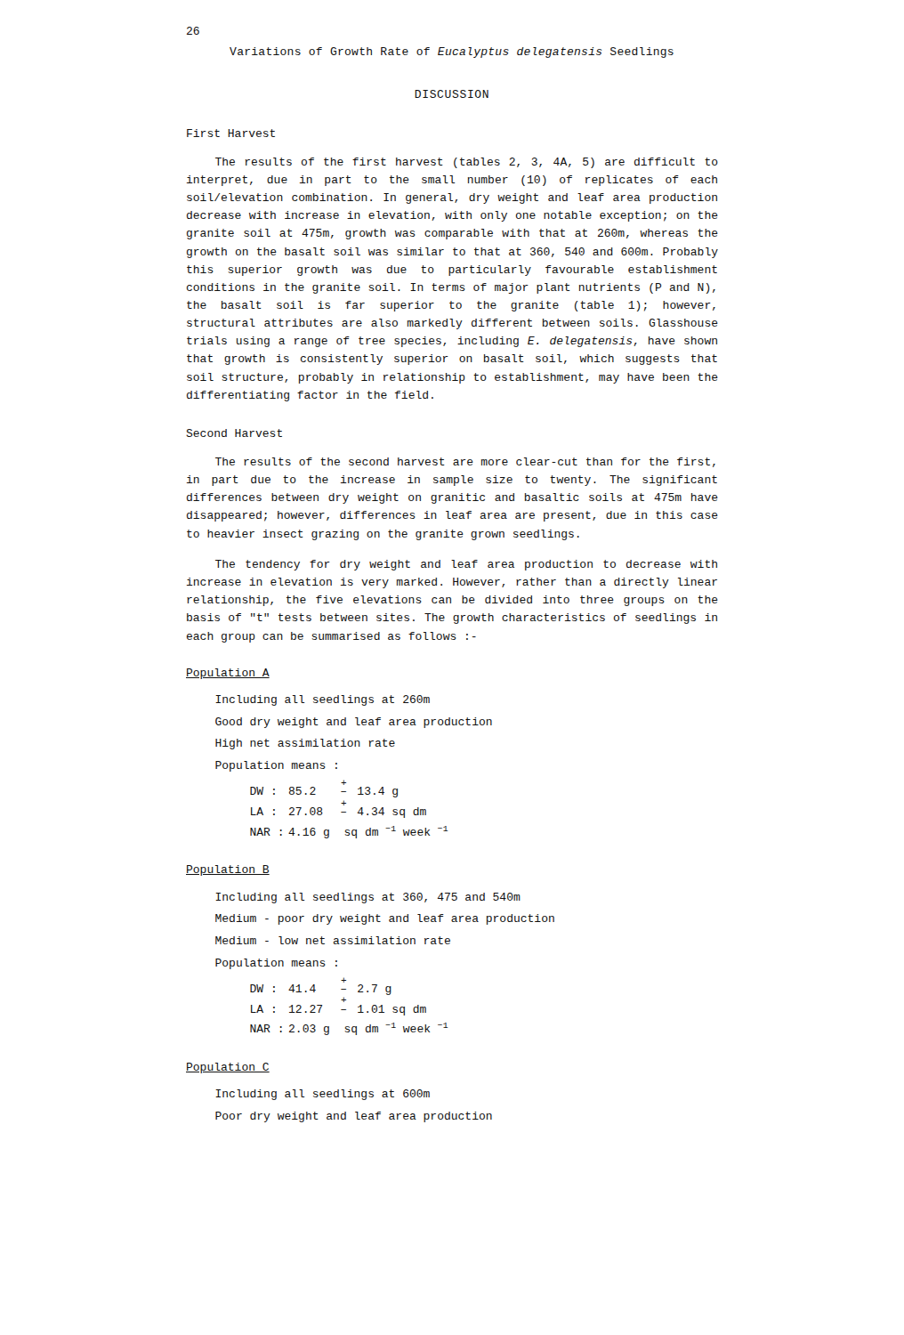26
Variations of Growth Rate of Eucalyptus delegatensis Seedlings
DISCUSSION
First Harvest
The results of the first harvest (tables 2, 3, 4A, 5) are difficult to interpret, due in part to the small number (10) of replicates of each soil/elevation combination. In general, dry weight and leaf area production decrease with increase in elevation, with only one notable exception; on the granite soil at 475m, growth was comparable with that at 260m, whereas the growth on the basalt soil was similar to that at 360, 540 and 600m. Probably this superior growth was due to particularly favourable establishment conditions in the granite soil. In terms of major plant nutrients (P and N), the basalt soil is far superior to the granite (table 1); however, structural attributes are also markedly different between soils. Glasshouse trials using a range of tree species, including E. delegatensis, have shown that growth is consistently superior on basalt soil, which suggests that soil structure, probably in relationship to establishment, may have been the differentiating factor in the field.
Second Harvest
The results of the second harvest are more clear-cut than for the first, in part due to the increase in sample size to twenty. The significant differences between dry weight on granitic and basaltic soils at 475m have disappeared; however, differences in leaf area are present, due in this case to heavier insect grazing on the granite grown seedlings.
The tendency for dry weight and leaf area production to decrease with increase in elevation is very marked. However, rather than a directly linear relationship, the five elevations can be divided into three groups on the basis of "t" tests between sites. The growth characteristics of seedlings in each group can be summarised as follows :-
Population A
Including all seedlings at 260m
Good dry weight and leaf area production
High net assimilation rate
Population means :
| DW : | 85.2 | + – | 13.4 g |
| LA : | 27.08 | + – | 4.34 sq dm |
| NAR : | 4.16 g sq dm −1 week −1 |
Population B
Including all seedlings at 360, 475 and 540m
Medium - poor dry weight and leaf area production
Medium - low net assimilation rate
Population means :
| DW : | 41.4 | + – | 2.7 g |
| LA : | 12.27 | + – | 1.01 sq dm |
| NAR : | 2.03 g sq dm −1 week −1 |
Population C
Including all seedlings at 600m
Poor dry weight and leaf area production